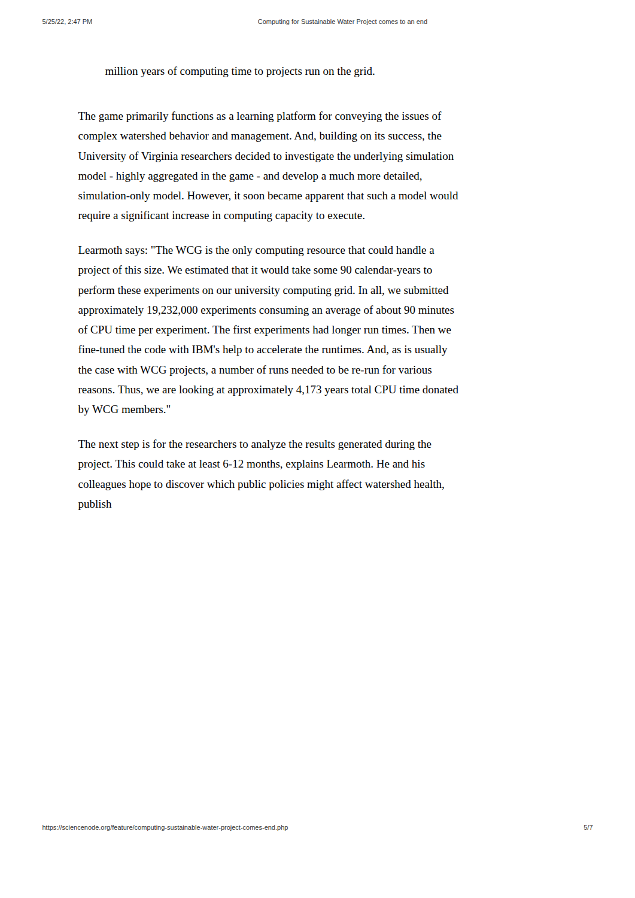5/25/22, 2:47 PM Computing for Sustainable Water Project comes to an end
million years of computing time to projects run on the grid.
The game primarily functions as a learning platform for conveying the issues of complex watershed behavior and management. And, building on its success, the University of Virginia researchers decided to investigate the underlying simulation model - highly aggregated in the game - and develop a much more detailed, simulation-only model. However, it soon became apparent that such a model would require a significant increase in computing capacity to execute.
Learmoth says: "The WCG is the only computing resource that could handle a project of this size. We estimated that it would take some 90 calendar-years to perform these experiments on our university computing grid. In all, we submitted approximately 19,232,000 experiments consuming an average of about 90 minutes of CPU time per experiment. The first experiments had longer run times. Then we fine-tuned the code with IBM's help to accelerate the runtimes. And, as is usually the case with WCG projects, a number of runs needed to be re-run for various reasons. Thus, we are looking at approximately 4,173 years total CPU time donated by WCG members."
The next step is for the researchers to analyze the results generated during the project. This could take at least 6-12 months, explains Learmoth. He and his colleagues hope to discover which public policies might affect watershed health, publish
https://sciencenode.org/feature/computing-sustainable-water-project-comes-end.php 5/7